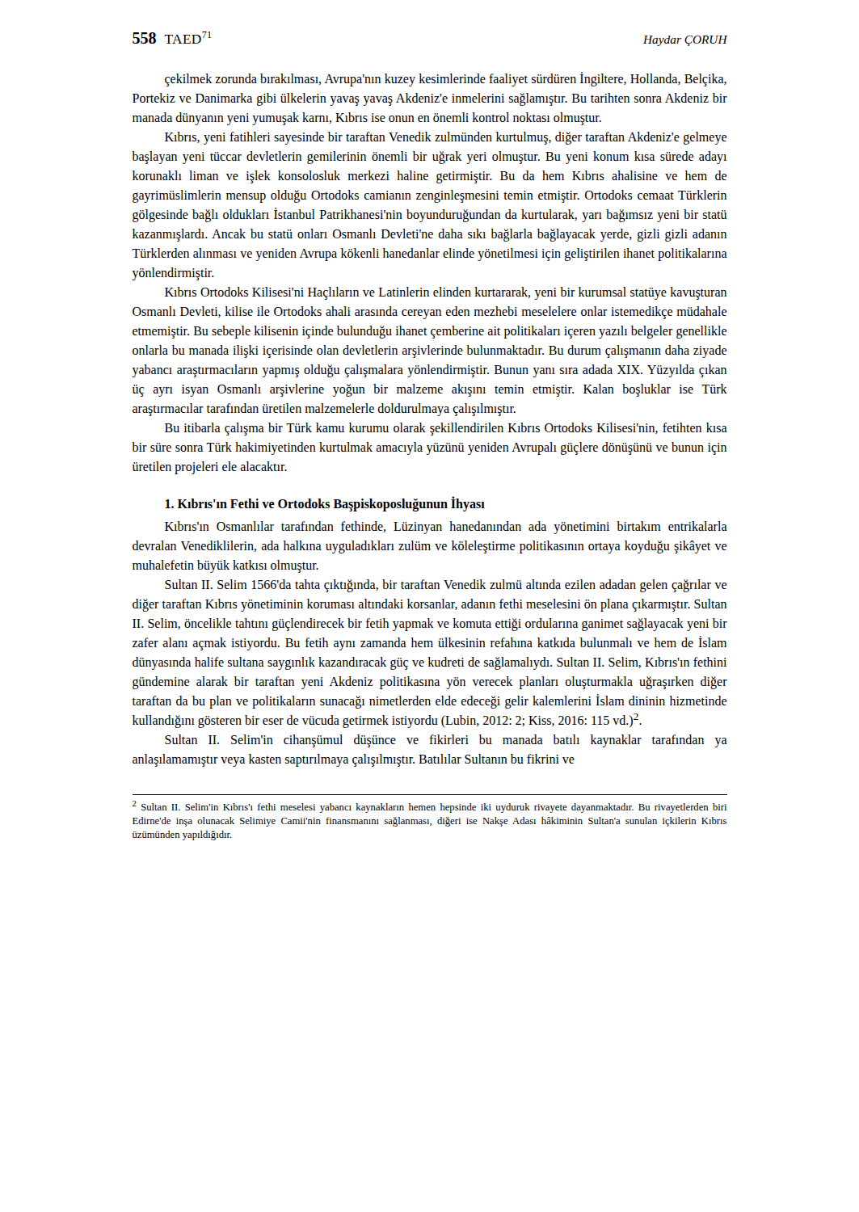558 TAED71
Haydar ÇORUH
çekilmek zorunda bırakılması, Avrupa'nın kuzey kesimlerinde faaliyet sürdüren İngiltere, Hollanda, Belçika, Portekiz ve Danimarka gibi ülkelerin yavaş yavaş Akdeniz'e inmelerini sağlamıştır. Bu tarihten sonra Akdeniz bir manada dünyanın yeni yumuşak karnı, Kıbrıs ise onun en önemli kontrol noktası olmuştur.
Kıbrıs, yeni fatihleri sayesinde bir taraftan Venedik zulmünden kurtulmuş, diğer taraftan Akdeniz'e gelmeye başlayan yeni tüccar devletlerin gemilerinin önemli bir uğrak yeri olmuştur. Bu yeni konum kısa sürede adayı korunaklı liman ve işlek konsolosluk merkezi haline getirmiştir. Bu da hem Kıbrıs ahalisine ve hem de gayrimüslimlerin mensup olduğu Ortodoks camianın zenginleşmesini temin etmiştir. Ortodoks cemaat Türklerin gölgesinde bağlı oldukları İstanbul Patrikhanesi'nin boyunduruğundan da kurtularak, yarı bağımsız yeni bir statü kazanmışlardı. Ancak bu statü onları Osmanlı Devleti'ne daha sıkı bağlarla bağlayacak yerde, gizli gizli adanın Türklerden alınması ve yeniden Avrupa kökenli hanedanlar elinde yönetilmesi için geliştirilen ihanet politikalarına yönlendirmiştir.
Kıbrıs Ortodoks Kilisesi'ni Haçlıların ve Latinlerin elinden kurtararak, yeni bir kurumsal statüye kavuşturan Osmanlı Devleti, kilise ile Ortodoks ahali arasında cereyan eden mezhebi meselelere onlar istemedikçe müdahale etmemiştir. Bu sebeple kilisenin içinde bulunduğu ihanet çemberine ait politikaları içeren yazılı belgeler genellikle onlarla bu manada ilişki içerisinde olan devletlerin arşivlerinde bulunmaktadır. Bu durum çalışmanın daha ziyade yabancı araştırmacıların yapmış olduğu çalışmalara yönlendirmiştir. Bunun yanı sıra adada XIX. Yüzyılda çıkan üç ayrı isyan Osmanlı arşivlerine yoğun bir malzeme akışını temin etmiştir. Kalan boşluklar ise Türk araştırmacılar tarafından üretilen malzemelerle doldurulmaya çalışılmıştır.
Bu itibarla çalışma bir Türk kamu kurumu olarak şekillendirilen Kıbrıs Ortodoks Kilisesi'nin, fetihten kısa bir süre sonra Türk hakimiyetinden kurtulmak amacıyla yüzünü yeniden Avrupalı güçlere dönüşünü ve bunun için üretilen projeleri ele alacaktır.
1. Kıbrıs'ın Fethi ve Ortodoks Başpiskoposluğunun İhyası
Kıbrıs'ın Osmanlılar tarafından fethinde, Lüzinyan hanedanından ada yönetimini birtakım entrikalarla devralan Venediklilerin, ada halkına uyguladıkları zulüm ve köleleştirme politikasının ortaya koyduğu şikâyet ve muhalefetin büyük katkısı olmuştur.
Sultan II. Selim 1566'da tahta çıktığında, bir taraftan Venedik zulmü altında ezilen adadan gelen çağrılar ve diğer taraftan Kıbrıs yönetiminin koruması altındaki korsanlar, adanın fethi meselesini ön plana çıkarmıştır. Sultan II. Selim, öncelikle tahtını güçlendirecek bir fetih yapmak ve komuta ettiği ordularına ganimet sağlayacak yeni bir zafer alanı açmak istiyordu. Bu fetih aynı zamanda hem ülkesinin refahına katkıda bulunmalı ve hem de İslam dünyasında halife sultana saygınlık kazandıracak güç ve kudreti de sağlamalıydı. Sultan II. Selim, Kıbrıs'ın fethini gündemine alarak bir taraftan yeni Akdeniz politikasına yön verecek planları oluşturmakla uğraşırken diğer taraftan da bu plan ve politikaların sunacağı nimetlerden elde edeceği gelir kalemlerini İslam dininin hizmetinde kullandığını gösteren bir eser de vücuda getirmek istiyordu (Lubin, 2012: 2; Kiss, 2016: 115 vd.)2.
Sultan II. Selim'in cihanşümul düşünce ve fikirleri bu manada batılı kaynaklar tarafından ya anlaşılamamıştır veya kasten saptırılmaya çalışılmıştır. Batılılar Sultanın bu fikrini ve
2 Sultan II. Selim'in Kıbrıs'ı fethi meselesi yabancı kaynakların hemen hepsinde iki uyduruk rivayete dayanmaktadır. Bu rivayetlerden biri Edirne'de inşa olunacak Selimiye Camii'nin finansmanını sağlanması, diğeri ise Nakşe Adası hâkiminin Sultan'a sunulan içkilerin Kıbrıs üzümünden yapıldığıdır.